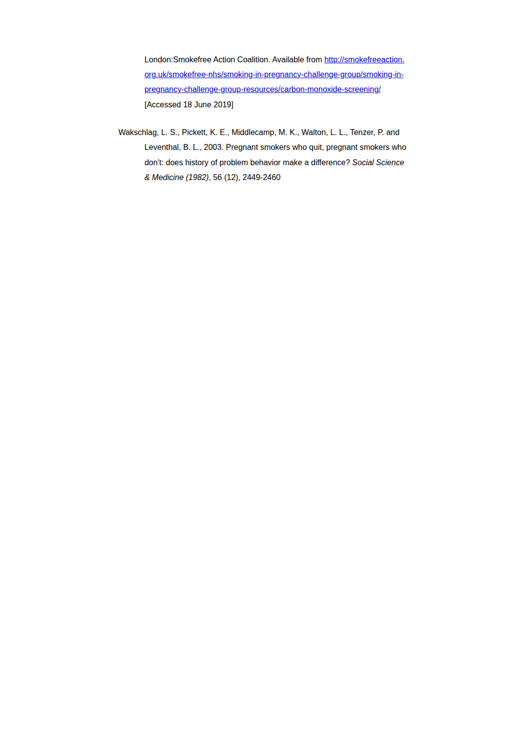London:Smokefree Action Coalition. Available from http://smokefreeaction.org.uk/smokefree-nhs/smoking-in-pregnancy-challenge-group/smoking-in-pregnancy-challenge-group-resources/carbon-monoxide-screening/ [Accessed 18 June 2019]
Wakschlag, L. S., Pickett, K. E., Middlecamp, M. K., Walton, L. L., Tenzer, P. and Leventhal, B. L., 2003. Pregnant smokers who quit, pregnant smokers who don't: does history of problem behavior make a difference? Social Science & Medicine (1982), 56 (12), 2449-2460